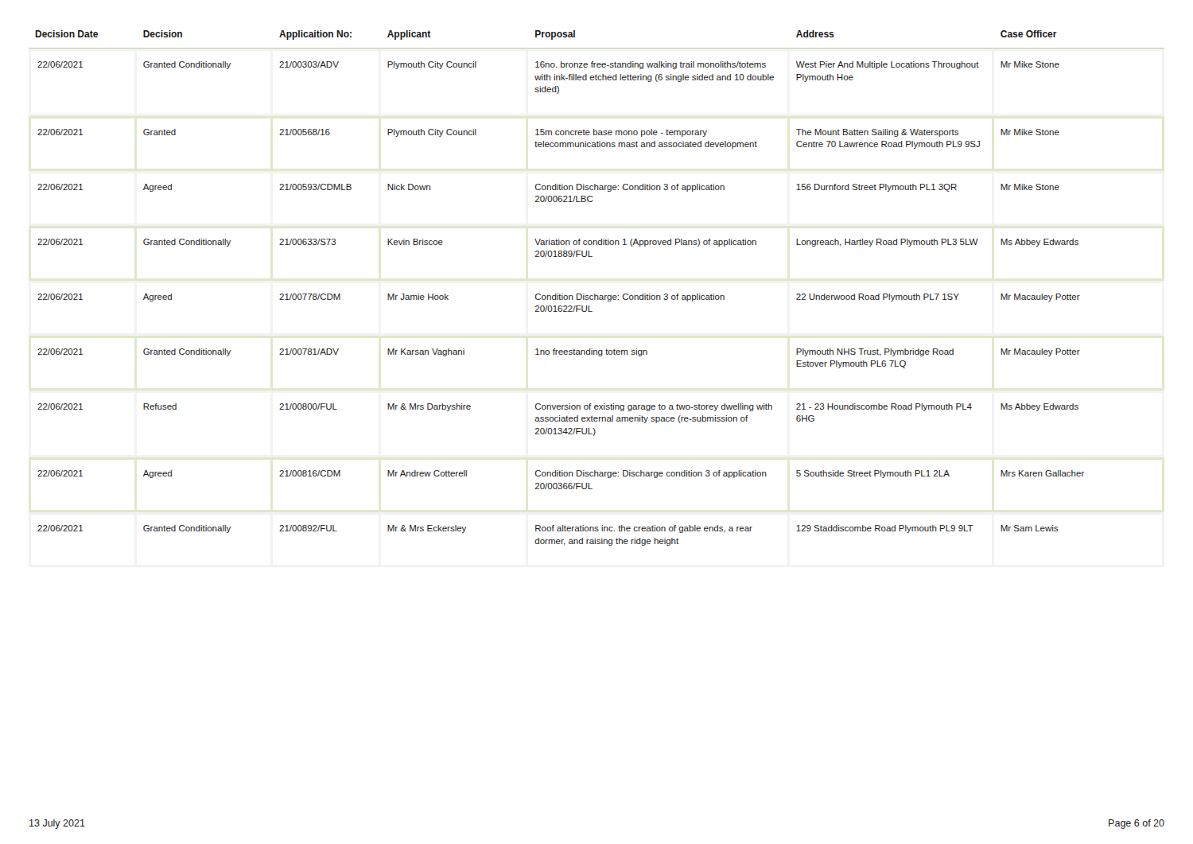| Decision Date | Decision | Applicaition No: | Applicant | Proposal | Address | Case Officer |
| --- | --- | --- | --- | --- | --- | --- |
| 22/06/2021 | Granted Conditionally | 21/00303/ADV | Plymouth City Council | 16no. bronze free-standing walking trail monoliths/totems with ink-filled etched lettering (6 single sided and 10 double sided) | West Pier And Multiple Locations Throughout Plymouth Hoe | Mr Mike Stone |
| 22/06/2021 | Granted | 21/00568/16 | Plymouth City Council | 15m concrete base mono pole - temporary telecommunications mast and associated development | The Mount Batten Sailing & Watersports Centre 70 Lawrence Road Plymouth PL9 9SJ | Mr Mike Stone |
| 22/06/2021 | Agreed | 21/00593/CDMLB | Nick Down | Condition Discharge: Condition 3 of application 20/00621/LBC | 156 Durnford Street Plymouth PL1 3QR | Mr Mike Stone |
| 22/06/2021 | Granted Conditionally | 21/00633/S73 | Kevin Briscoe | Variation of condition 1 (Approved Plans) of application 20/01889/FUL | Longreach, Hartley Road Plymouth PL3 5LW | Ms Abbey Edwards |
| 22/06/2021 | Agreed | 21/00778/CDM | Mr Jamie Hook | Condition Discharge: Condition 3 of application 20/01622/FUL | 22 Underwood Road Plymouth PL7 1SY | Mr Macauley Potter |
| 22/06/2021 | Granted Conditionally | 21/00781/ADV | Mr Karsan Vaghani | 1no freestanding totem sign | Plymouth NHS Trust, Plymbridge Road Estover Plymouth PL6 7LQ | Mr Macauley Potter |
| 22/06/2021 | Refused | 21/00800/FUL | Mr & Mrs Darbyshire | Conversion of existing garage to a two-storey dwelling with associated external amenity space (re-submission of 20/01342/FUL) | 21 - 23 Houndiscombe Road Plymouth PL4 6HG | Ms Abbey Edwards |
| 22/06/2021 | Agreed | 21/00816/CDM | Mr Andrew Cotterell | Condition Discharge: Discharge condition 3 of application 20/00366/FUL | 5 Southside Street Plymouth PL1 2LA | Mrs Karen Gallacher |
| 22/06/2021 | Granted Conditionally | 21/00892/FUL | Mr & Mrs Eckersley | Roof alterations inc. the creation of gable ends, a rear dormer, and raising the ridge height | 129 Staddiscombe Road Plymouth PL9 9LT | Mr Sam Lewis |
13 July 2021 Page 6 of 20